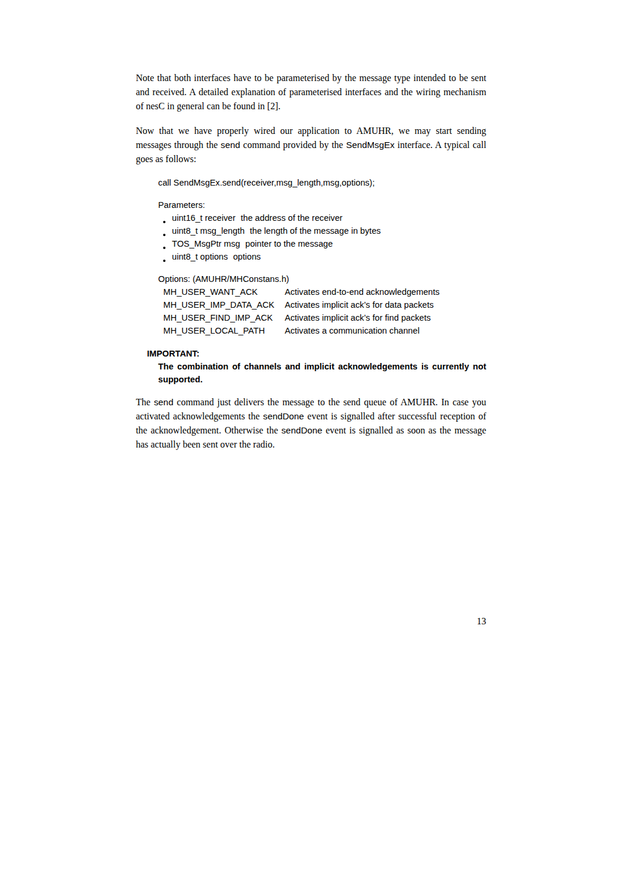Note that both interfaces have to be parameterised by the message type intended to be sent and received. A detailed explanation of parameterised interfaces and the wiring mechanism of nesC in general can be found in [2].
Now that we have properly wired our application to AMUHR, we may start sending messages through the send command provided by the SendMsgEx interface. A typical call goes as follows:
call SendMsgEx.send(receiver,msg_length,msg,options);
Parameters:
| uint16_t receiver | the address of the receiver |
| uint8_t msg_length | the length of the message in bytes |
| TOS_MsgPtr msg | pointer to the message |
| uint8_t options | options |
Options: (AMUHR/MHConstans.h)
| MH_USER_WANT_ACK | Activates end-to-end acknowledgements |
| MH_USER_IMP_DATA_ACK | Activates implicit ack’s for data packets |
| MH_USER_FIND_IMP_ACK | Activates implicit ack’s for find packets |
| MH_USER_LOCAL_PATH | Activates a communication channel |
IMPORTANT: The combination of channels and implicit acknowledgements is currently not supported.
The send command just delivers the message to the send queue of AMUHR. In case you activated acknowledgements the sendDone event is signalled after successful reception of the acknowledgement. Otherwise the sendDone event is signalled as soon as the message has actually been sent over the radio.
13